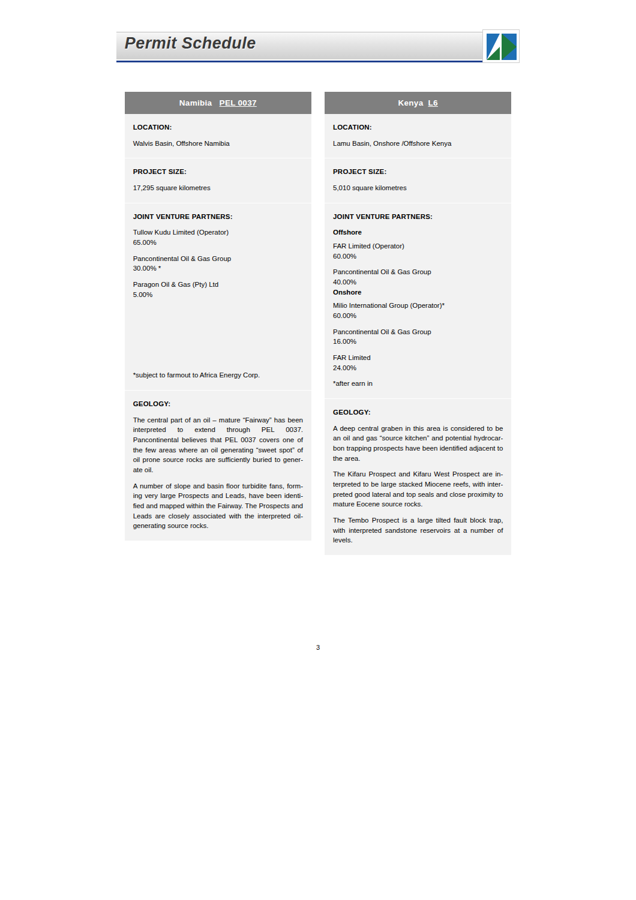Permit Schedule
Namibia PEL 0037
LOCATION:
Walvis Basin, Offshore Namibia
PROJECT SIZE:
17,295 square kilometres
JOINT VENTURE PARTNERS:
Tullow Kudu Limited (Operator)
65.00%
Pancontinental Oil & Gas Group
30.00% *
Paragon Oil & Gas (Pty) Ltd
5.00%
*subject to farmout to Africa Energy Corp.
GEOLOGY:
The central part of an oil – mature “Fairway” has been interpreted to extend through PEL 0037. Pancontinental believes that PEL 0037 covers one of the few areas where an oil generating “sweet spot” of oil prone source rocks are sufficiently buried to generate oil.
A number of slope and basin floor turbidite fans, forming very large Prospects and Leads, have been identified and mapped within the Fairway. The Prospects and Leads are closely associated with the interpreted oil-generating source rocks.
Kenya L6
LOCATION:
Lamu Basin, Onshore /Offshore Kenya
PROJECT SIZE:
5,010 square kilometres
JOINT VENTURE PARTNERS:
Offshore
FAR Limited (Operator)
60.00%
Pancontinental Oil & Gas Group
40.00%
Onshore
Milio International Group (Operator)*
60.00%
Pancontinental Oil & Gas Group
16.00%
FAR Limited
24.00%
*after earn in
GEOLOGY:
A deep central graben in this area is considered to be an oil and gas “source kitchen” and potential hydrocarbon trapping prospects have been identified adjacent to the area.
The Kifaru Prospect and Kifaru West Prospect are interpreted to be large stacked Miocene reefs, with interpreted good lateral and top seals and close proximity to mature Eocene source rocks.
The Tembo Prospect is a large tilted fault block trap, with interpreted sandstone reservoirs at a number of levels.
3